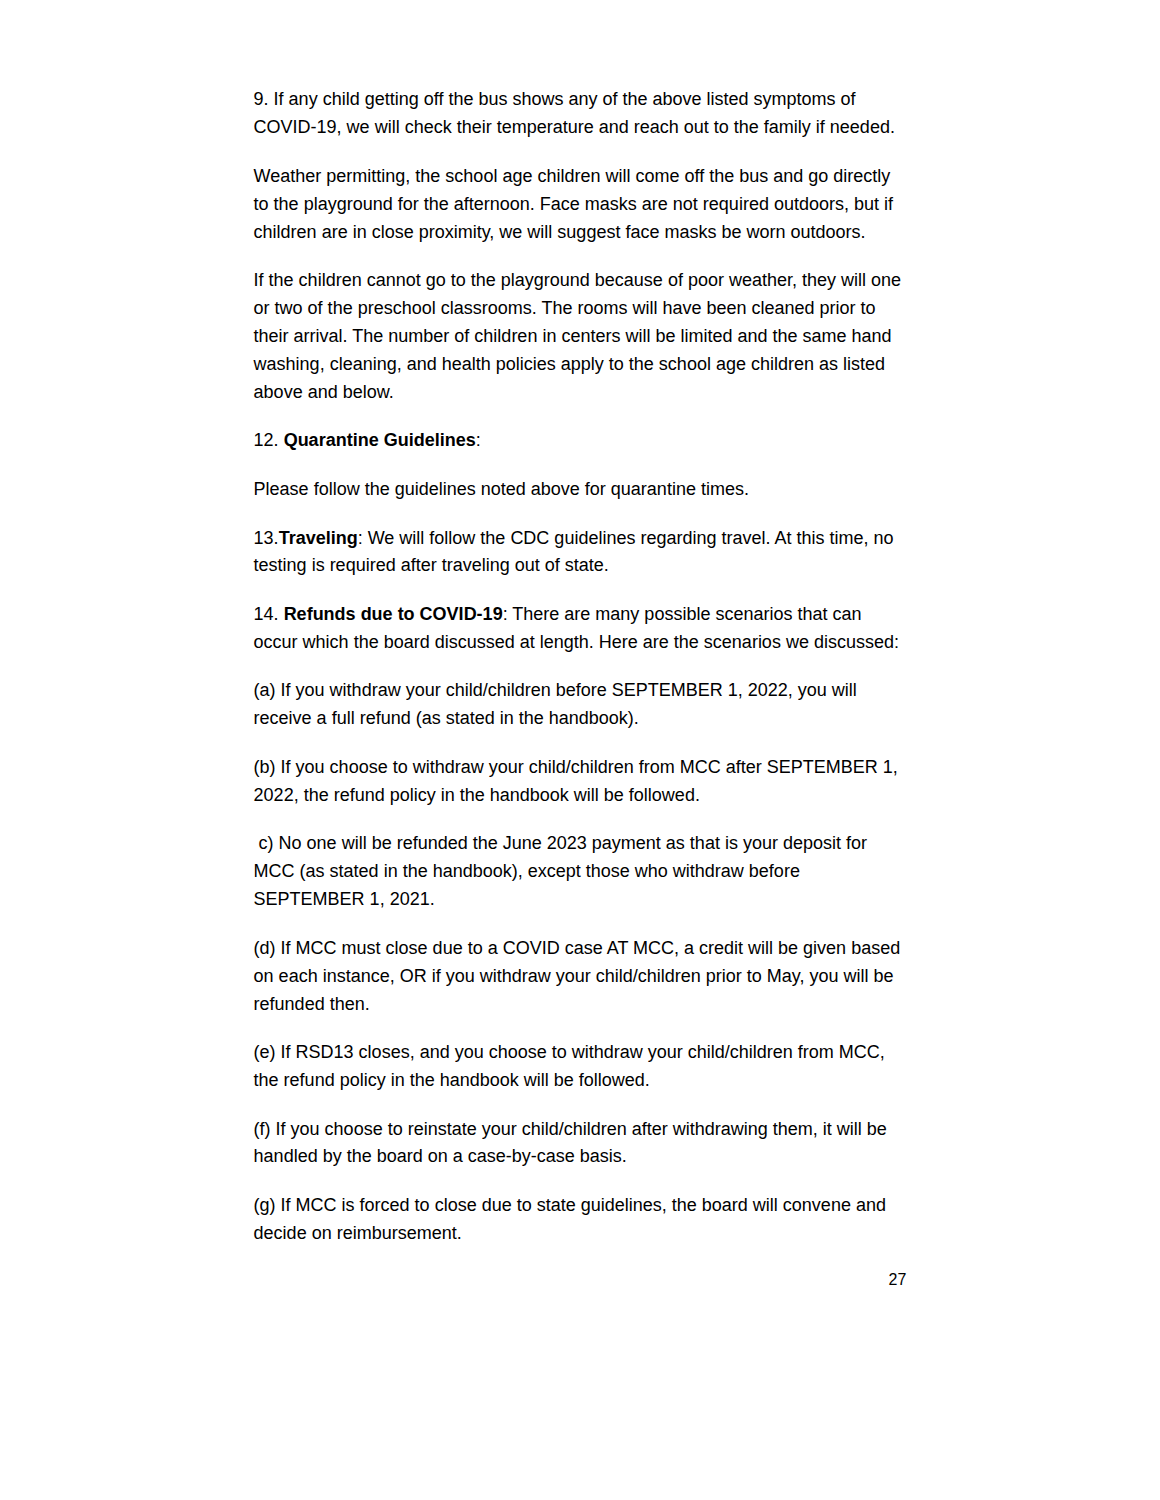9. If any child getting off the bus shows any of the above listed symptoms of COVID-19, we will check their temperature and reach out to the family if needed.
Weather permitting, the school age children will come off the bus and go directly to the playground for the afternoon. Face masks are not required outdoors, but if children are in close proximity, we will suggest face masks be worn outdoors.
If the children cannot go to the playground because of poor weather, they will one or two of the preschool classrooms. The rooms will have been cleaned prior to their arrival. The number of children in centers will be limited and the same hand washing, cleaning, and health policies apply to the school age children as listed above and below.
12. Quarantine Guidelines:
Please follow the guidelines noted above for quarantine times.
13.Traveling: We will follow the CDC guidelines regarding travel. At this time, no testing is required after traveling out of state.
14. Refunds due to COVID-19: There are many possible scenarios that can occur which the board discussed at length. Here are the scenarios we discussed:
(a) If you withdraw your child/children before SEPTEMBER 1, 2022, you will receive a full refund (as stated in the handbook).
(b) If you choose to withdraw your child/children from MCC after SEPTEMBER 1, 2022, the refund policy in the handbook will be followed.
c) No one will be refunded the June 2023 payment as that is your deposit for MCC (as stated in the handbook), except those who withdraw before SEPTEMBER 1, 2021.
(d) If MCC must close due to a COVID case AT MCC, a credit will be given based on each instance, OR if you withdraw your child/children prior to May, you will be refunded then.
(e) If RSD13 closes, and you choose to withdraw your child/children from MCC, the refund policy in the handbook will be followed.
(f) If you choose to reinstate your child/children after withdrawing them, it will be handled by the board on a case-by-case basis.
(g) If MCC is forced to close due to state guidelines, the board will convene and decide on reimbursement.
27